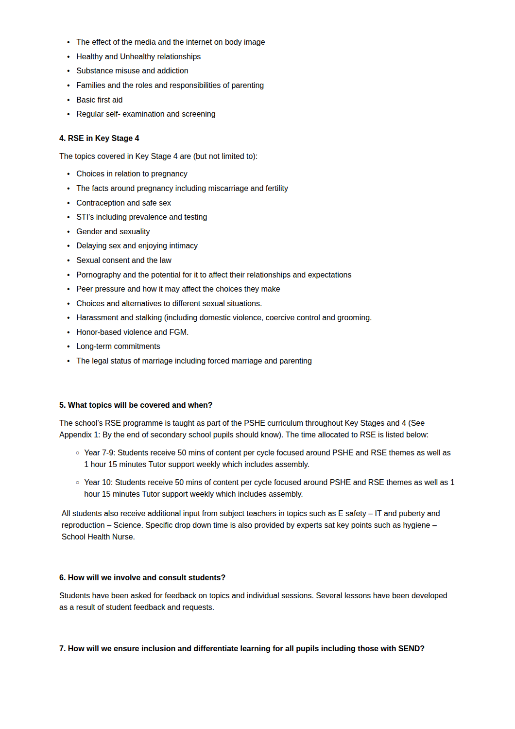The effect of the media and the internet on body image
Healthy and Unhealthy relationships
Substance misuse and addiction
Families and the roles and responsibilities of parenting
Basic first aid
Regular self- examination and screening
RSE in Key Stage 4
The topics covered in Key Stage 4 are (but not limited to):
Choices in relation to pregnancy
The facts around pregnancy including miscarriage and fertility
Contraception and safe sex
STI’s including prevalence and testing
Gender and sexuality
Delaying sex and enjoying intimacy
Sexual consent and the law
Pornography and the potential for it to affect their relationships and expectations
Peer pressure and how it may affect the choices they make
Choices and alternatives to different sexual situations.
Harassment and stalking (including domestic violence, coercive control and grooming.
Honor-based violence and FGM.
Long-term commitments
The legal status of marriage including forced marriage and parenting
What topics will be covered and when?
The school’s RSE programme is taught as part of the PSHE curriculum throughout Key Stages and 4 (See Appendix 1: By the end of secondary school pupils should know). The time allocated to RSE is listed below:
Year 7-9: Students receive 50 mins of content per cycle focused around PSHE and RSE themes as well as 1 hour 15 minutes Tutor support weekly which includes assembly.
Year 10: Students receive 50 mins of content per cycle focused around PSHE and RSE themes as well as 1 hour 15 minutes Tutor support weekly which includes assembly.
All students also receive additional input from subject teachers in topics such as E safety – IT and puberty and reproduction – Science. Specific drop down time is also provided by experts sat key points such as hygiene – School Health Nurse.
How will we involve and consult students?
Students have been asked for feedback on topics and individual sessions. Several lessons have been developed as a result of student feedback and requests.
How will we ensure inclusion and differentiate learning for all pupils including those with SEND?